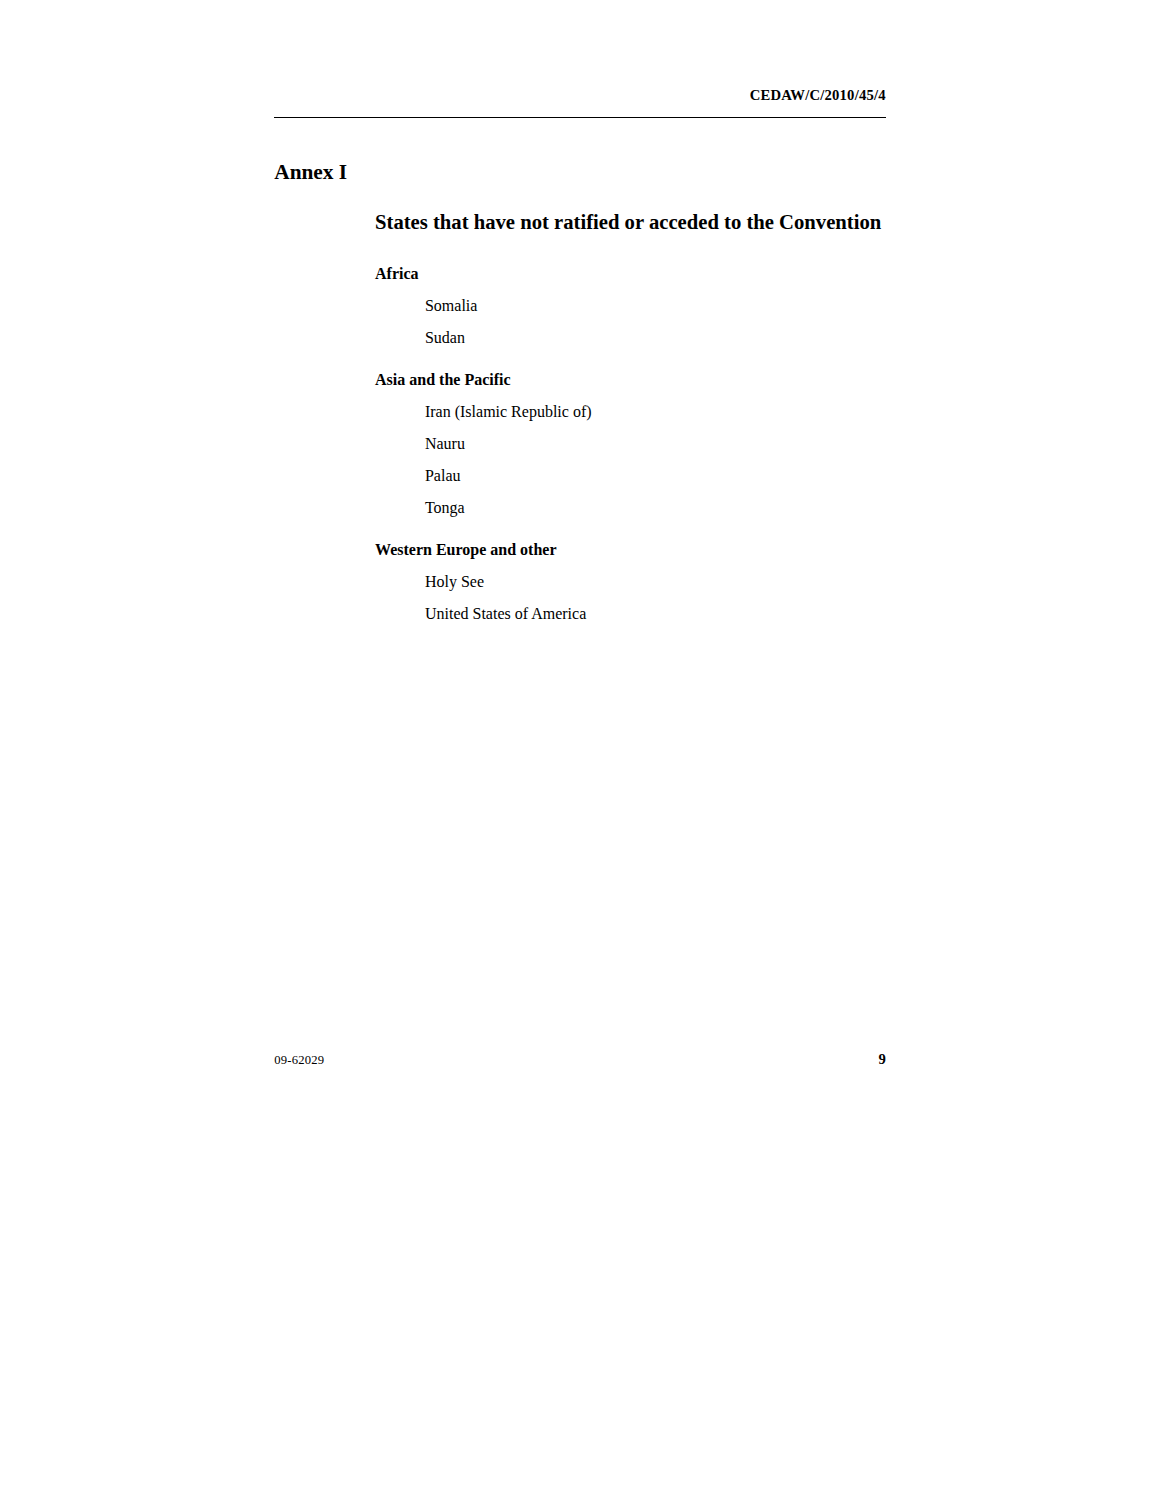CEDAW/C/2010/45/4
Annex I
States that have not ratified or acceded to the Convention
Africa
Somalia
Sudan
Asia and the Pacific
Iran (Islamic Republic of)
Nauru
Palau
Tonga
Western Europe and other
Holy See
United States of America
09-62029 9